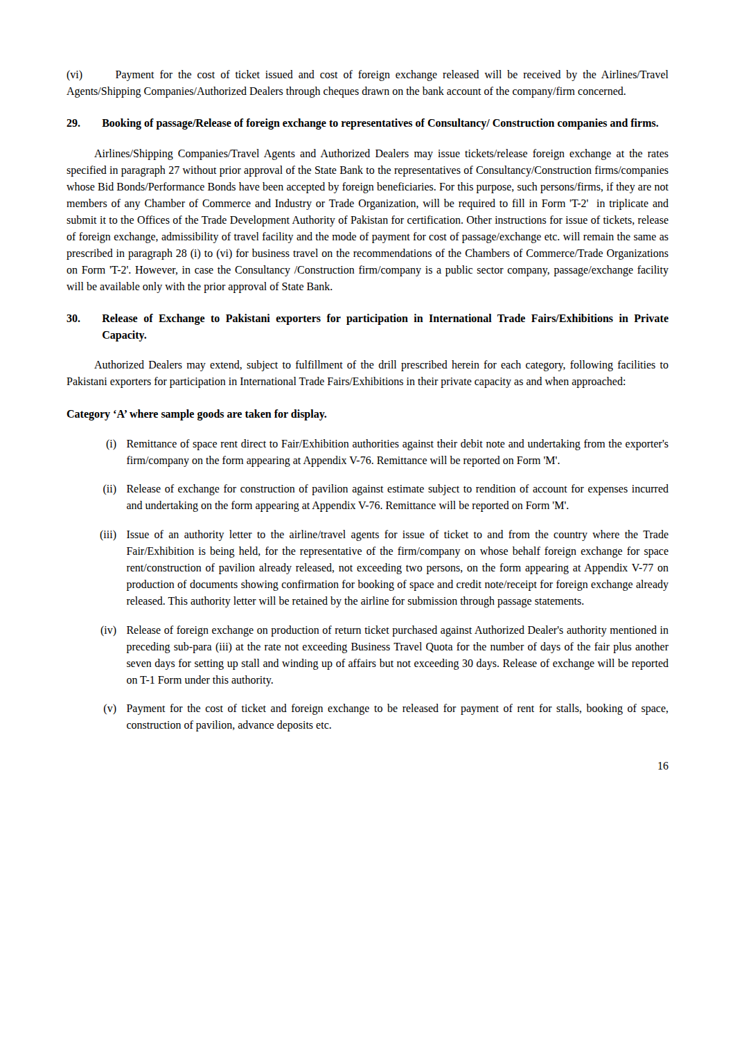(vi) Payment for the cost of ticket issued and cost of foreign exchange released will be received by the Airlines/Travel Agents/Shipping Companies/Authorized Dealers through cheques drawn on the bank account of the company/firm concerned.
29. Booking of passage/Release of foreign exchange to representatives of Consultancy/ Construction companies and firms.
Airlines/Shipping Companies/Travel Agents and Authorized Dealers may issue tickets/release foreign exchange at the rates specified in paragraph 27 without prior approval of the State Bank to the representatives of Consultancy/Construction firms/companies whose Bid Bonds/Performance Bonds have been accepted by foreign beneficiaries. For this purpose, such persons/firms, if they are not members of any Chamber of Commerce and Industry or Trade Organization, will be required to fill in Form 'T-2' in triplicate and submit it to the Offices of the Trade Development Authority of Pakistan for certification. Other instructions for issue of tickets, release of foreign exchange, admissibility of travel facility and the mode of payment for cost of passage/exchange etc. will remain the same as prescribed in paragraph 28 (i) to (vi) for business travel on the recommendations of the Chambers of Commerce/Trade Organizations on Form 'T-2'. However, in case the Consultancy /Construction firm/company is a public sector company, passage/exchange facility will be available only with the prior approval of State Bank.
30. Release of Exchange to Pakistani exporters for participation in International Trade Fairs/Exhibitions in Private Capacity.
Authorized Dealers may extend, subject to fulfillment of the drill prescribed herein for each category, following facilities to Pakistani exporters for participation in International Trade Fairs/Exhibitions in their private capacity as and when approached:
Category ‘A’ where sample goods are taken for display.
(i) Remittance of space rent direct to Fair/Exhibition authorities against their debit note and undertaking from the exporter's firm/company on the form appearing at Appendix V-76. Remittance will be reported on Form 'M'.
(ii) Release of exchange for construction of pavilion against estimate subject to rendition of account for expenses incurred and undertaking on the form appearing at Appendix V-76. Remittance will be reported on Form 'M'.
(iii) Issue of an authority letter to the airline/travel agents for issue of ticket to and from the country where the Trade Fair/Exhibition is being held, for the representative of the firm/company on whose behalf foreign exchange for space rent/construction of pavilion already released, not exceeding two persons, on the form appearing at Appendix V-77 on production of documents showing confirmation for booking of space and credit note/receipt for foreign exchange already released. This authority letter will be retained by the airline for submission through passage statements.
(iv) Release of foreign exchange on production of return ticket purchased against Authorized Dealer's authority mentioned in preceding sub-para (iii) at the rate not exceeding Business Travel Quota for the number of days of the fair plus another seven days for setting up stall and winding up of affairs but not exceeding 30 days. Release of exchange will be reported on T-1 Form under this authority.
(v) Payment for the cost of ticket and foreign exchange to be released for payment of rent for stalls, booking of space, construction of pavilion, advance deposits etc.
16